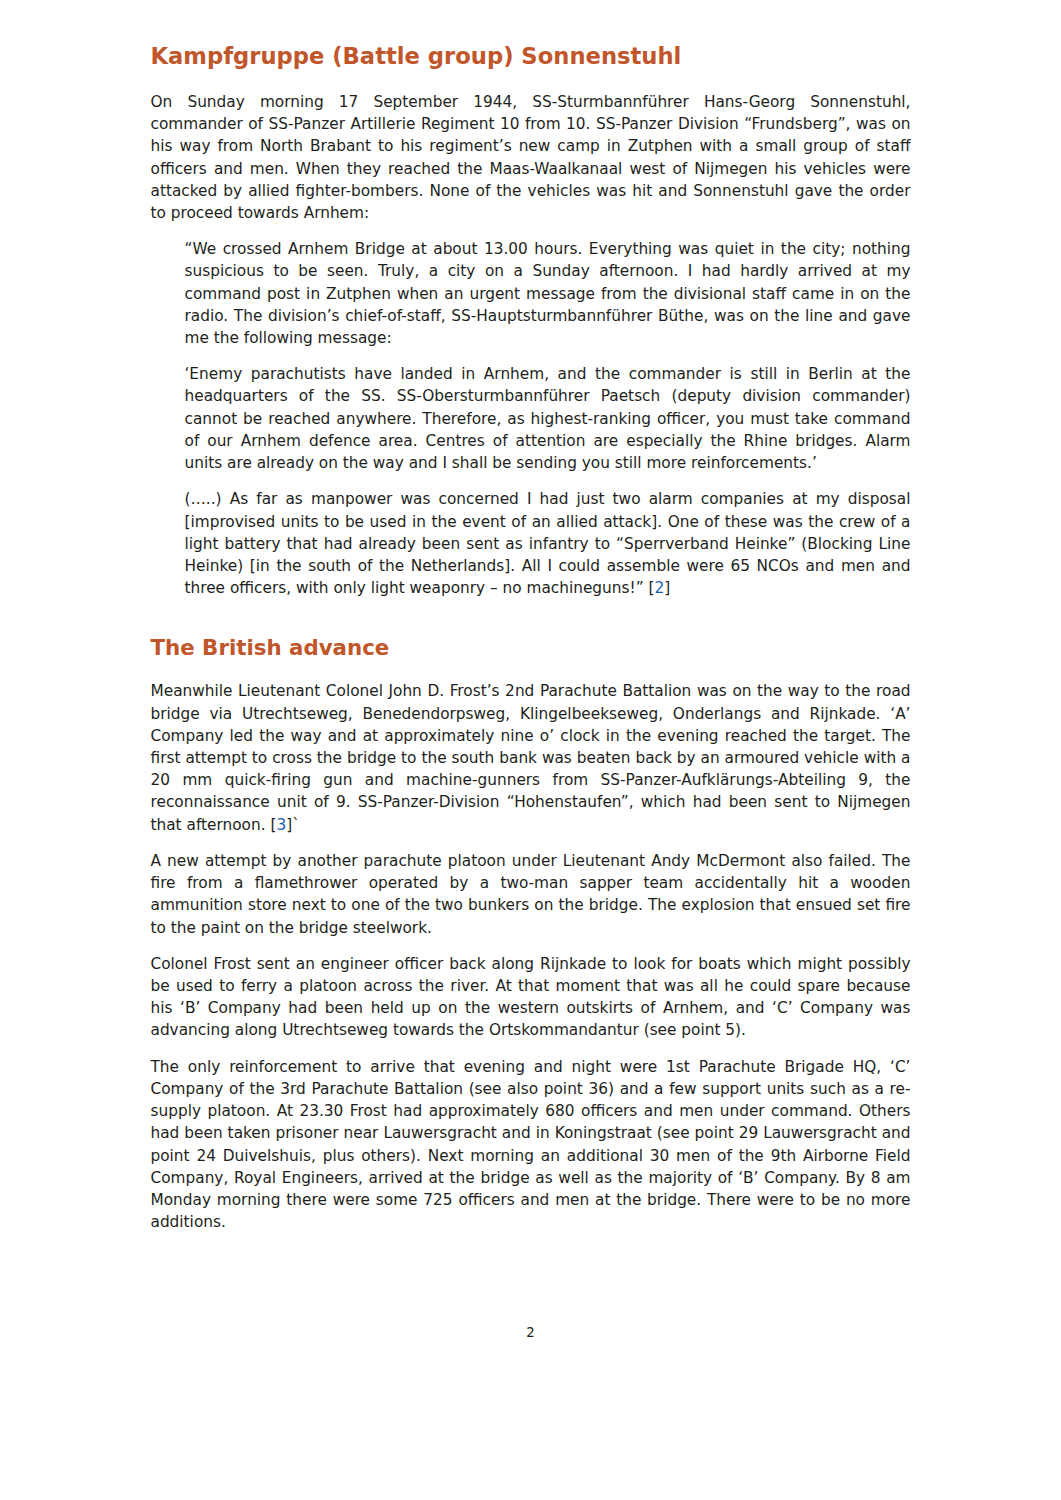Kampfgruppe (Battle group) Sonnenstuhl
On Sunday morning 17 September 1944, SS-Sturmbannführer Hans-Georg Sonnenstuhl, commander of SS-Panzer Artillerie Regiment 10 from 10. SS-Panzer Division “Frundsberg”, was on his way from North Brabant to his regiment’s new camp in Zutphen with a small group of staff officers and men. When they reached the Maas-Waalkanaal west of Nijmegen his vehicles were attacked by allied fighter-bombers. None of the vehicles was hit and Sonnenstuhl gave the order to proceed towards Arnhem:
“We crossed Arnhem Bridge at about 13.00 hours. Everything was quiet in the city; nothing suspicious to be seen. Truly, a city on a Sunday afternoon. I had hardly arrived at my command post in Zutphen when an urgent message from the divisional staff came in on the radio. The division’s chief-of-staff, SS-Hauptsturmbannführer Büthe, was on the line and gave me the following message:
‘Enemy parachutists have landed in Arnhem, and the commander is still in Berlin at the headquarters of the SS. SS-Obersturmbannführer Paetsch (deputy division commander) cannot be reached anywhere. Therefore, as highest-ranking officer, you must take command of our Arnhem defence area. Centres of attention are especially the Rhine bridges. Alarm units are already on the way and I shall be sending you still more reinforcements.’
(…..) As far as manpower was concerned I had just two alarm companies at my disposal [improvised units to be used in the event of an allied attack]. One of these was the crew of a light battery that had already been sent as infantry to “Sperrverband Heinke” (Blocking Line Heinke) [in the south of the Netherlands]. All I could assemble were 65 NCOs and men and three officers, with only light weaponry – no machineguns!” [2]
The British advance
Meanwhile Lieutenant Colonel John D. Frost’s 2nd Parachute Battalion was on the way to the road bridge via Utrechtseweg, Benedendorpsweg, Klingelbeekseweg, Onderlangs and Rijnkade. ‘A’ Company led the way and at approximately nine o’ clock in the evening reached the target. The first attempt to cross the bridge to the south bank was beaten back by an armoured vehicle with a 20 mm quick-firing gun and machine-gunners from SS-Panzer-Aufklärungs-Abteiling 9, the reconnaissance unit of 9. SS-Panzer-Division “Hohenstaufen”, which had been sent to Nijmegen that afternoon. [3]`
A new attempt by another parachute platoon under Lieutenant Andy McDermont also failed. The fire from a flamethrower operated by a two-man sapper team accidentally hit a wooden ammunition store next to one of the two bunkers on the bridge. The explosion that ensued set fire to the paint on the bridge steelwork.
Colonel Frost sent an engineer officer back along Rijnkade to look for boats which might possibly be used to ferry a platoon across the river. At that moment that was all he could spare because his ‘B’ Company had been held up on the western outskirts of Arnhem, and ‘C’ Company was advancing along Utrechtseweg towards the Ortskommandantur (see point 5).
The only reinforcement to arrive that evening and night were 1st Parachute Brigade HQ, ‘C’ Company of the 3rd Parachute Battalion (see also point 36) and a few support units such as a re-supply platoon. At 23.30 Frost had approximately 680 officers and men under command. Others had been taken prisoner near Lauwersgracht and in Koningstraat (see point 29 Lauwersgracht and point 24 Duivelshuis, plus others). Next morning an additional 30 men of the 9th Airborne Field Company, Royal Engineers, arrived at the bridge as well as the majority of ‘B’ Company. By 8 am Monday morning there were some 725 officers and men at the bridge. There were to be no more additions.
2